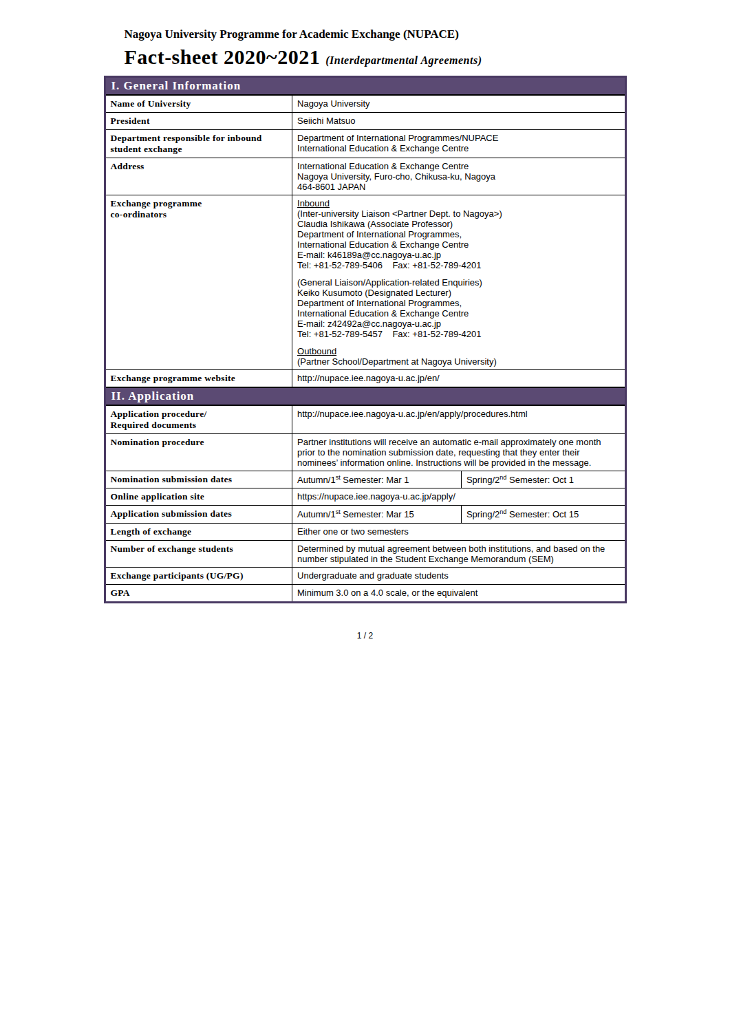Nagoya University Programme for Academic Exchange (NUPACE)
Fact-sheet 2020~2021 (Interdepartmental Agreements)
| I. General Information |
| Name of University | Nagoya University |
| President | Seiichi Matsuo |
| Department responsible for inbound student exchange | Department of International Programmes/NUPACE International Education & Exchange Centre |
| Address | International Education & Exchange Centre Nagoya University, Furo-cho, Chikusa-ku, Nagoya 464-8601 JAPAN |
| Exchange programme co-ordinators | Inbound (Inter-university Liaison <Partner Dept. to Nagoya>) Claudia Ishikawa (Associate Professor) Department of International Programmes, International Education & Exchange Centre E-mail: k46189a@cc.nagoya-u.ac.jp Tel: +81-52-789-5406 Fax: +81-52-789-4201 (General Liaison/Application-related Enquiries) Keiko Kusumoto (Designated Lecturer) Department of International Programmes, International Education & Exchange Centre E-mail: z42492a@cc.nagoya-u.ac.jp Tel: +81-52-789-5457 Fax: +81-52-789-4201 Outbound (Partner School/Department at Nagoya University) |
| Exchange programme website | http://nupace.iee.nagoya-u.ac.jp/en/ |
| II. Application |
| Application procedure/ Required documents | http://nupace.iee.nagoya-u.ac.jp/en/apply/procedures.html |
| Nomination procedure | Partner institutions will receive an automatic e-mail approximately one month prior to the nomination submission date, requesting that they enter their nominees’ information online. Instructions will be provided in the message. |
| Nomination submission dates | Autumn/1 st Semester: Mar 1 | Spring/2 nd Semester: Oct 1 |
| Online application site | https://nupace.iee.nagoya-u.ac.jp/apply/ |
| Application submission dates | Autumn/1 st Semester: Mar 15 | Spring/2 nd Semester: Oct 15 |
| Length of exchange | Either one or two semesters |
| Number of exchange students | Determined by mutual agreement between both institutions, and based on the number stipulated in the Student Exchange Memorandum (SEM) |
| Exchange participants (UG/PG) | Undergraduate and graduate students |
| GPA | Minimum 3.0 on a 4.0 scale, or the equivalent |
1 / 2